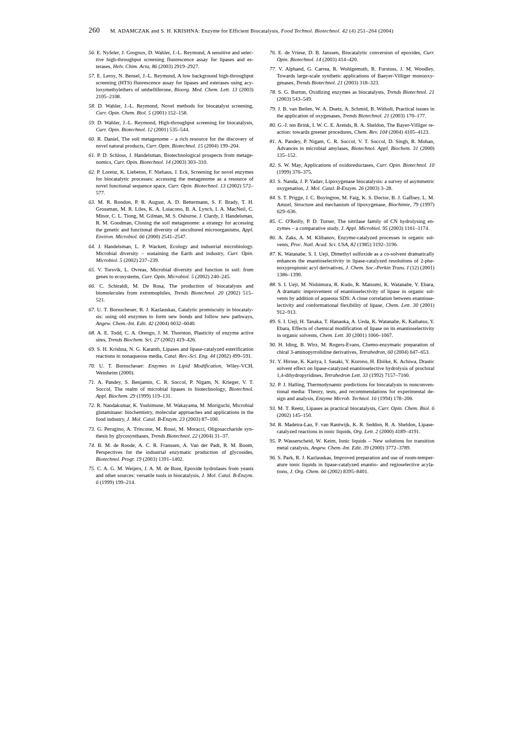260 M. ADAMCZAK and S. H. KRISHNA: Enzyme for Efficient Biocatalysis, Food Technol. Biotechnol. 42 (4) 251–264 (2004)
56. E. Nyfeler, J. Grognux, D. Wahler, J.-L. Reymond, A sensitive and selective high-throughput screening fluorescence assay for lipases and esterases, Helv. Chim. Acta, 86 (2003) 2919–2927.
57. E. Leroy, N. Bensel, J.-L. Reymond, A low background high-throughput screening (HTS) fluorescence assay for lipases and esterases using acyloxymethylethers of umbelliferone, Bioorg. Med. Chem. Lett. 13 (2003) 2105–2108.
58. D. Wahler, J.-L. Reymond, Novel methods for biocatalyst screening, Curr. Opin. Chem. Biol. 5 (2001) 152–158.
59. D. Wahler, J.-L. Reymond, High-throughput screening for biocatalysts, Curr. Opin. Biotechnol. 12 (2001) 535–544.
60. R. Daniel, The soil metagenome – a rich resource for the discovery of novel natural products, Curr. Opin. Biotechnol. 15 (2004) 199–204.
61. P. D. Schloss, J. Handelsman, Biotechnological prospects from metagenomics, Curr. Opin. Biotechnol. 14 (2003) 303–310.
62. P. Lorenz, K. Liebeton, F. Niehaus, J. Eck, Screening for novel enzymes for biocatalytic processes: accessing the metagenome as a resource of novel functional sequence space, Curr. Opin. Biotechnol. 13 (2002) 572–577.
63. M. R. Rondon, P. R. August, A. D. Bettermann, S. F. Brady, T. H. Grossman, M. R. Liles, K. A. Loiacono, B. A. Lynch, I. A. MacNeil, C. Minor, C. L. Tiong, M. Gilman, M. S. Osburne, J. Clardy, J. Handelsman, R. M. Goodman, Cloning the soil metagenome: a strategy for accessing the genetic and functional diversity of uncultured microorganisms, Appl. Environ. Microbiol. 66 (2000) 2541–2547.
64. J. Handelsman, L. P. Wackett, Ecology and industrial microbiology. Microbial diversity – sustaining the Earth and industry, Curr. Opin. Microbiol. 5 (2002) 237–239.
65. V. Torsvik, L. Ovreas, Microbial diversity and function in soil: from genes to ecosystems, Curr. Opin. Microbiol. 5 (2002) 240–245.
66. C. Schiraldi, M. De Rosa, The production of biocatalysts and biomolecules from extremophiles, Trends Biotechnol. 20 (2002) 515–521.
67. U. T. Bornscheuer, R. J. Kazlauskas, Catalytic promiscuity in biocatalysis: using old enzymes to form new bonds and follow new pathways, Angew. Chem.-Int. Edit. 42 (2004) 6032–6040.
68. A. E. Todd, C. A. Orengo, J. M. Thornton, Plasticity of enzyme active sites, Trends Biochem. Sci. 27 (2002) 419–426.
69. S. H. Krishna, N. G. Karanth, Lipases and lipase-catalyzed esterification reactions in nonaqueous media, Catal. Rev.-Sci. Eng. 44 (2002) 499–591.
70. U. T. Bornscheuer: Enzymes in Lipid Modification, Wiley-VCH, Weinheim (2000).
71. A. Pandey, S. Benjamin, C. R. Soccol, P. Nigam, N. Krieger, V. T. Soccol, The realm of microbial lipases in biotechnology, Biotechnol. Appl. Biochem. 29 (1999) 119–131.
72. R. Nandakumar, K. Yoshimune, M. Wakayama, M. Moriguchi, Microbial glutaminase: biochemistry, molecular approaches and applications in the food industry, J. Mol. Catal. B-Enzym. 23 (2003) 87–100.
73. G. Perugino, A. Trincone, M. Rossi, M. Moracci, Oligosaccharide synthesis by glycosynthases, Trends Biotechnol. 22 (2004) 31–37.
74. B. M. de Roode, A. C. R. Franssen, A. Van der Padt, R. M. Boom, Perspectives for the industrial enzymatic production of glycosides, Biotechnol. Progr. 19 (2003) 1391–1402.
75. C. A. G. M. Weijers, J. A. M. de Bont, Epoxide hydrolases from yeasts and other sources: versatile tools in biocatalysis, J. Mol. Catal. B-Enzym. 6 (1999) 199–214.
76. E. de Vriese, D. B. Janssen, Biocatalytic conversion of epoxides, Curr. Opin. Biotechnol. 14 (2003) 414–420.
77. V. Alphand, G. Carrea, R. Wohlgemuth, R. Furstoss, J. M. Woodley, Towards large-scale synthetic applications of Baeyer-Villiger monooxygenases, Trends Biotechnol. 21 (2003) 318–323.
78. S. G. Burton, Oxidizing enzymes as biocatalysts, Trends Biotechnol. 21 (2003) 543–549.
79. J. B. van Beilen, W. A. Duetz, A. Schmid, B. Witholt, Practical issues in the application of oxygenases, Trends Biotechnol. 21 (2003) 170–177.
80. G.-J. ten Brink, I. W. C. E. Arends, R. A. Sheldon, The Bayer-Villiger reaction: towards greener procedures, Chem. Rev. 104 (2004) 4105–4123.
81. A. Pandey, P. Nigam, C. R. Soccol, V. T. Soccol, D. Singh, R. Mohan, Advances in microbial amylases, Biotechnol. Appl. Biochem. 31 (2000) 135–152.
82. S. W. May, Applications of oxidoreductases, Curr. Opin. Biotechnol. 10 (1999) 370–375.
83. S. Nanda, J. P. Yadav, Lipoxygenase biocatalysis: a survey of asymmetric oxygenation, J. Mol. Catal. B-Enzym. 26 (2003) 3–28.
84. S. T. Prigge, J. C. Boyington, M. Faig, K. S. Doctor, B. J. Gaffney, L. M. Amzel, Structure and mechanism of lipoxygenase, Biochimie, 79 (1997) 629–636.
85. C. O'Reilly, P. D. Turner, The nitrilase family of CN hydrolysing enzymes – a comparative study, J. Appl. Microbiol. 95 (2003) 1161–1174.
86. A. Zaks, A. M. Klibanov, Enzyme-catalyzed processes in organic solvents, Proc. Natl. Acad. Sci. USA, 82 (1985) 3192–3196.
87. K. Watanabe, S. I. Ueji, Dimethyl sulfoxide as a co-solvent dramatically enhances the enantioselectivity in lipase-catalyzed resolutions of 2-phenoxypropionic acyl derivatives, J. Chem. Soc.-Perkin Trans. I (12) (2001) 1386–1390.
88. S. I. Ueji, M. Nishimura, R. Kudo, R. Matsumi, K. Watanabe, Y. Ebara, A dramatic improvement of enantioselectivity of lipase in organic solvents by addition of aqueous SDS: A close correlation between enantioselectivity and conformational flexibility of lipase, Chem. Lett. 30 (2001) 912–913.
89. S. I. Ueji, H. Tanaka, T. Hanaoka, A. Ueda, K. Watanabe, K. Kaihatsu, Y. Ebara, Effects of chemical modification of lipase on its enantioselectivity in organic solvents, Chem. Lett. 30 (2001) 1066–1067.
90. H. Iding, B. Wirz, M. Rogers-Evans, Chemo-enzymatic preparation of chiral 3-aminopyrrolidine derivatives, Tetrahedron, 60 (2004) 647–653.
91. Y. Hirose, K. Kariya, I. Sasaki, Y. Kurono, H. Ebiike, K. Achiwa, Drastic solvent effect on lipase-catalyzed enantioselective hydrolysis of prochiral 1,4-dihydropyridines, Tetrahedron Lett. 33 (1992) 7157–7160.
92. P. J. Halling, Thermodynamic predictions for biocatalysis in nonconventional media: Theory, tests, and recommendations for experimental design and analysis, Enzyme Microb. Technol. 16 (1994) 178–206.
93. M. T. Reetz, Lipases as practical biocatalysts, Curr. Opin. Chem. Biol. 6 (2002) 145–150.
94. R. Madeira-Lau, F. van Rantwijk, K. R. Seddon, R. A. Sheldon, Lipase-catalyzed reactions in ionic liquids, Org. Lett. 2 (2000) 4189–4191.
95. P. Wasserscheid, W. Keim, Ionic liquids – New solutions for transition metal catalysis, Angew. Chem.-Int. Edit. 39 (2000) 3772–3789.
96. S. Park, R. J. Kazlauskas, Improved preparation and use of room-temperature ionic liquids in lipase-catalyzed enantio- and regioselective acylations, J. Org. Chem. 66 (2002) 8395–8401.